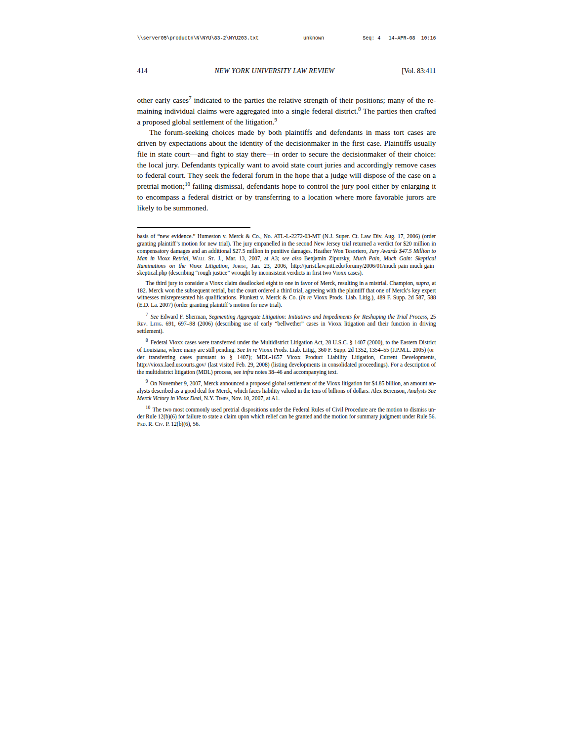\\server05\productn\N\NYU\83-2\NYU203.txt unknown Seq: 4 14-APR-08 10:16
414 NEW YORK UNIVERSITY LAW REVIEW [Vol. 83:411
other early cases7 indicated to the parties the relative strength of their positions; many of the remaining individual claims were aggregated into a single federal district.8 The parties then crafted a proposed global settlement of the litigation.9
The forum-seeking choices made by both plaintiffs and defendants in mass tort cases are driven by expectations about the identity of the decisionmaker in the first case. Plaintiffs usually file in state court—and fight to stay there—in order to secure the decisionmaker of their choice: the local jury. Defendants typically want to avoid state court juries and accordingly remove cases to federal court. They seek the federal forum in the hope that a judge will dispose of the case on a pretrial motion;10 failing dismissal, defendants hope to control the jury pool either by enlarging it to encompass a federal district or by transferring to a location where more favorable jurors are likely to be summoned.
basis of “new evidence.” Humeston v. Merck & Co., No. ATL-L-2272-03-MT (N.J. Super. Ct. Law Div. Aug. 17, 2006) (order granting plaintiff’s motion for new trial). The jury empanelled in the second New Jersey trial returned a verdict for $20 million in compensatory damages and an additional $27.5 million in punitive damages. Heather Won Tesoriero, Jury Awards $47.5 Million to Man in Vioxx Retrial, Wall St. J., Mar. 13, 2007, at A3; see also Benjamin Zipursky, Much Pain, Much Gain: Skeptical Ruminations on the Vioxx Litigation, Jurist, Jan. 23, 2006, http://jurist.law.pitt.edu/forumy/2006/01/much-pain-much-gain-skeptical.php (describing “rough justice” wrought by inconsistent verdicts in first two Vioxx cases).
The third jury to consider a Vioxx claim deadlocked eight to one in favor of Merck, resulting in a mistrial. Champion, supra, at 182. Merck won the subsequent retrial, but the court ordered a third trial, agreeing with the plaintiff that one of Merck’s key expert witnesses misrepresented his qualifications. Plunkett v. Merck & Co. (In re Vioxx Prods. Liab. Litig.), 489 F. Supp. 2d 587, 588 (E.D. La. 2007) (order granting plaintiff’s motion for new trial).
7 See Edward F. Sherman, Segmenting Aggregate Litigation: Initiatives and Impediments for Reshaping the Trial Process, 25 Rev. Litig. 691, 697–98 (2006) (describing use of early “bellwether” cases in Vioxx litigation and their function in driving settlement).
8 Federal Vioxx cases were transferred under the Multidistrict Litigation Act, 28 U.S.C. § 1407 (2000), to the Eastern District of Louisiana, where many are still pending. See In re Vioxx Prods. Liab. Litig., 360 F. Supp. 2d 1352, 1354–55 (J.P.M.L. 2005) (order transferring cases pursuant to § 1407); MDL-1657 Vioxx Product Liability Litigation, Current Developments, http://vioxx.laed.uscourts.gov/ (last visited Feb. 29, 2008) (listing developments in consolidated proceedings). For a description of the multidistrict litigation (MDL) process, see infra notes 38–46 and accompanying text.
9 On November 9, 2007, Merck announced a proposed global settlement of the Vioxx litigation for $4.85 billion, an amount analysts described as a good deal for Merck, which faces liability valued in the tens of billions of dollars. Alex Berenson, Analysts See Merck Victory in Vioxx Deal, N.Y. Times, Nov. 10, 2007, at A1.
10 The two most commonly used pretrial dispositions under the Federal Rules of Civil Procedure are the motion to dismiss under Rule 12(b)(6) for failure to state a claim upon which relief can be granted and the motion for summary judgment under Rule 56. Fed. R. Civ. P. 12(b)(6), 56.